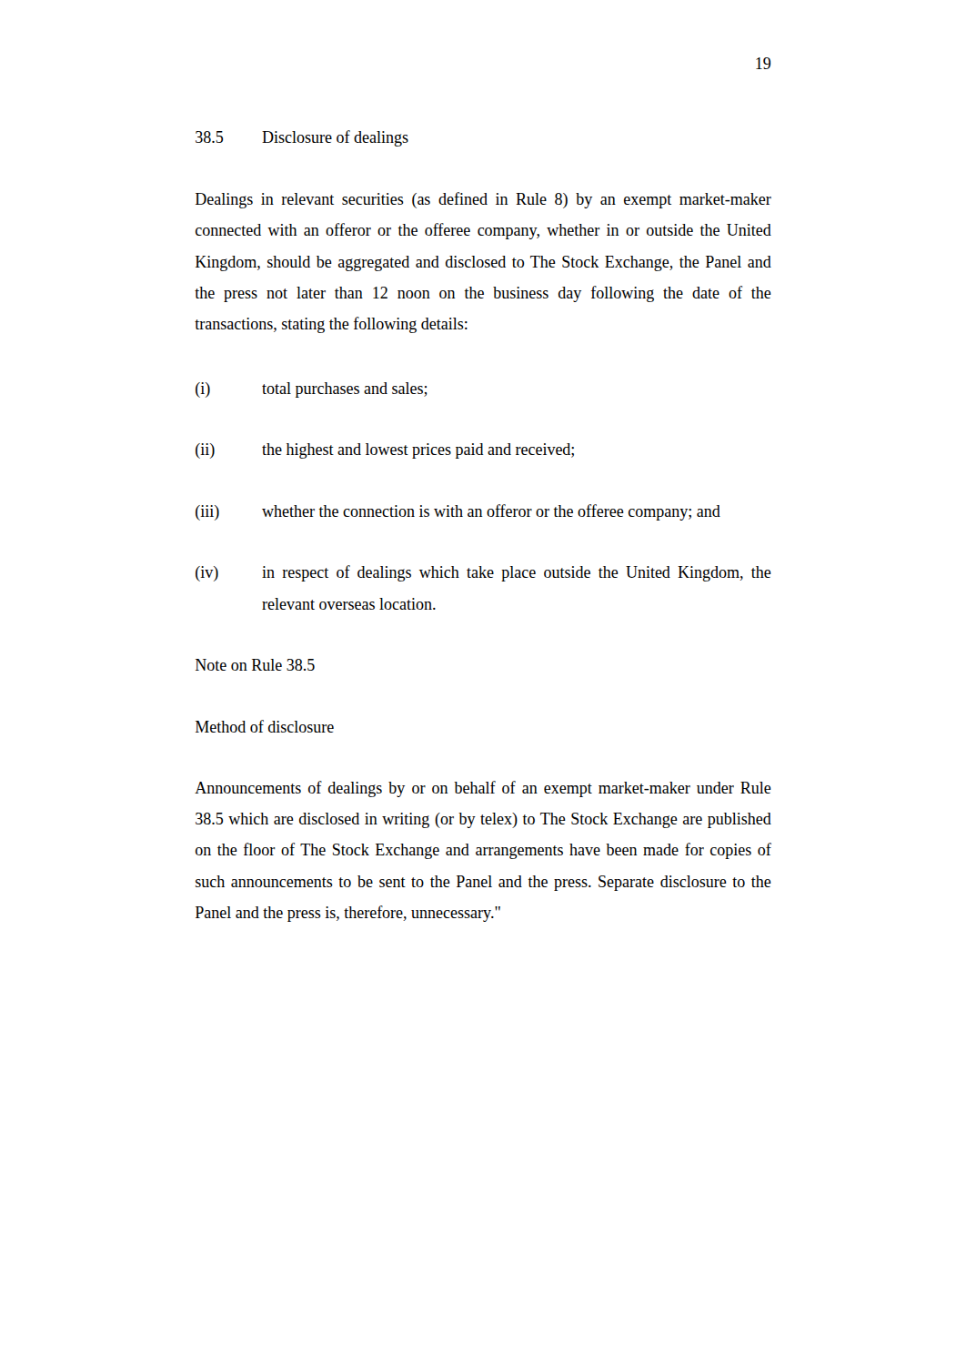19
38.5 Disclosure of dealings
Dealings in relevant securities (as defined in Rule 8) by an exempt market-maker connected with an offeror or the offeree company, whether in or outside the United Kingdom, should be aggregated and disclosed to The Stock Exchange, the Panel and the press not later than 12 noon on the business day following the date of the transactions, stating the following details:
(i) total purchases and sales;
(ii) the highest and lowest prices paid and received;
(iii) whether the connection is with an offeror or the offeree company; and
(iv) in respect of dealings which take place outside the United Kingdom, the relevant overseas location.
Note on Rule 38.5
Method of disclosure
Announcements of dealings by or on behalf of an exempt market-maker under Rule 38.5 which are disclosed in writing (or by telex) to The Stock Exchange are published on the floor of The Stock Exchange and arrangements have been made for copies of such announcements to be sent to the Panel and the press. Separate disclosure to the Panel and the press is, therefore, unnecessary."